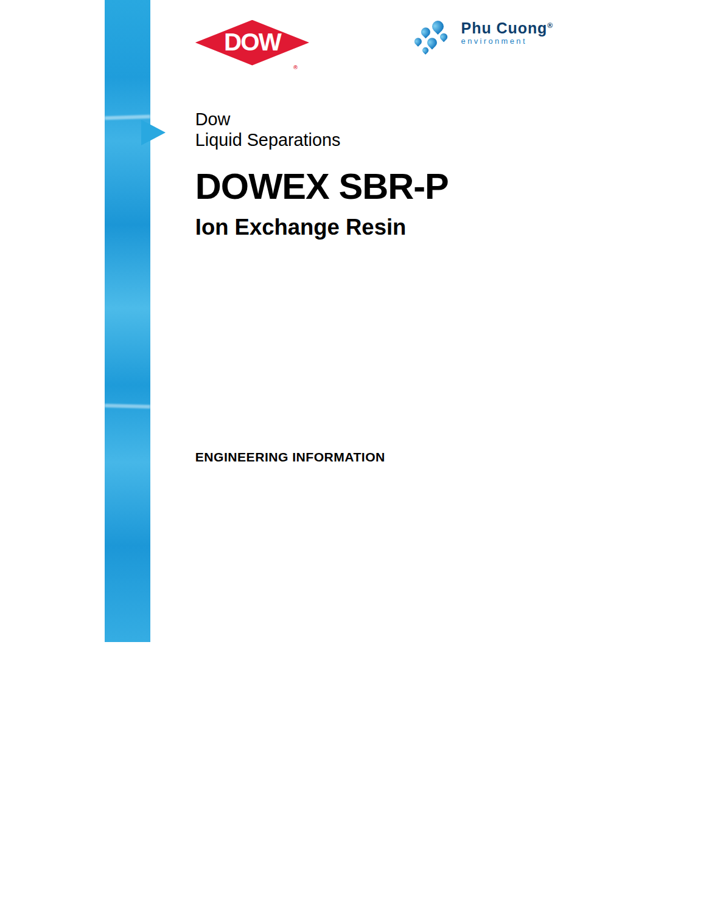DOW
®
Phu Cuong®
environment
Dow
Liquid Separations
DOWEX SBR-P
Ion Exchange Resin
ENGINEERING INFORMATION